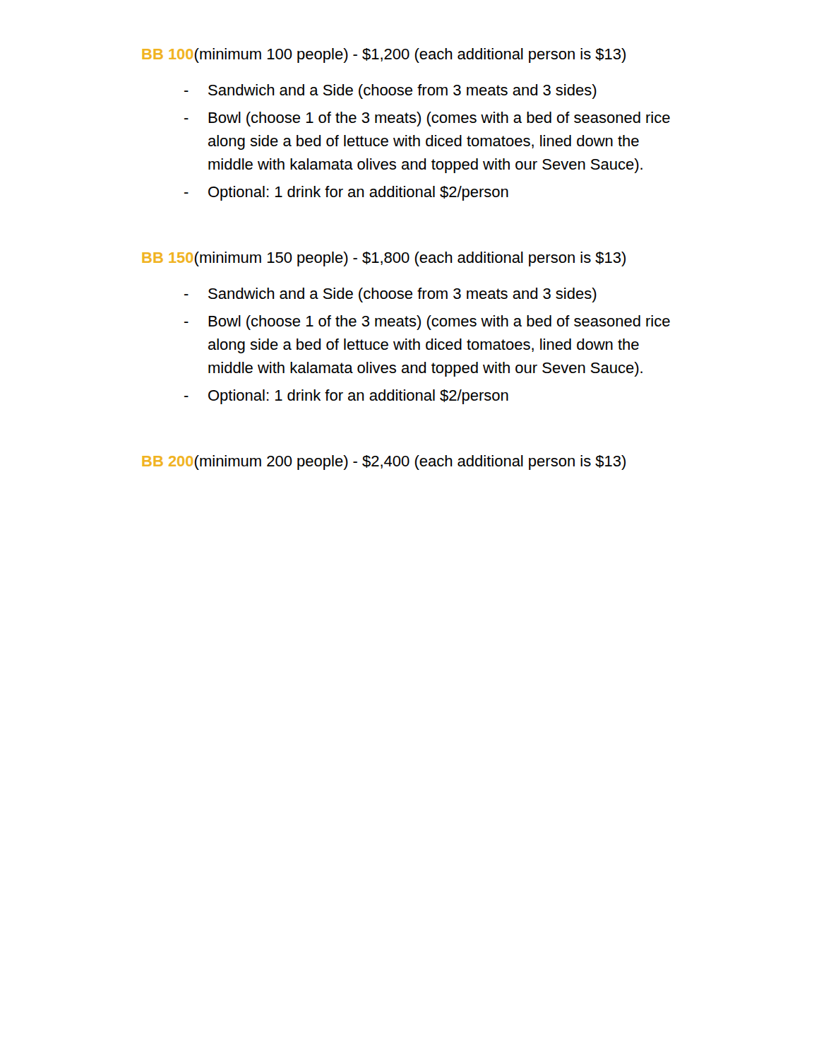BB 100(minimum 100 people) - $1,200 (each additional person is $13)
Sandwich and a Side (choose from 3 meats and 3 sides)
Bowl (choose 1 of the 3 meats) (comes with a bed of seasoned rice along side a bed of lettuce with diced tomatoes, lined down the middle with kalamata olives and topped with our Seven Sauce).
Optional: 1 drink for an additional $2/person
BB 150(minimum 150 people) - $1,800 (each additional person is $13)
Sandwich and a Side (choose from 3 meats and 3 sides)
Bowl (choose 1 of the 3 meats) (comes with a bed of seasoned rice along side a bed of lettuce with diced tomatoes, lined down the middle with kalamata olives and topped with our Seven Sauce).
Optional: 1 drink for an additional $2/person
BB 200(minimum 200 people) - $2,400 (each additional person is $13)